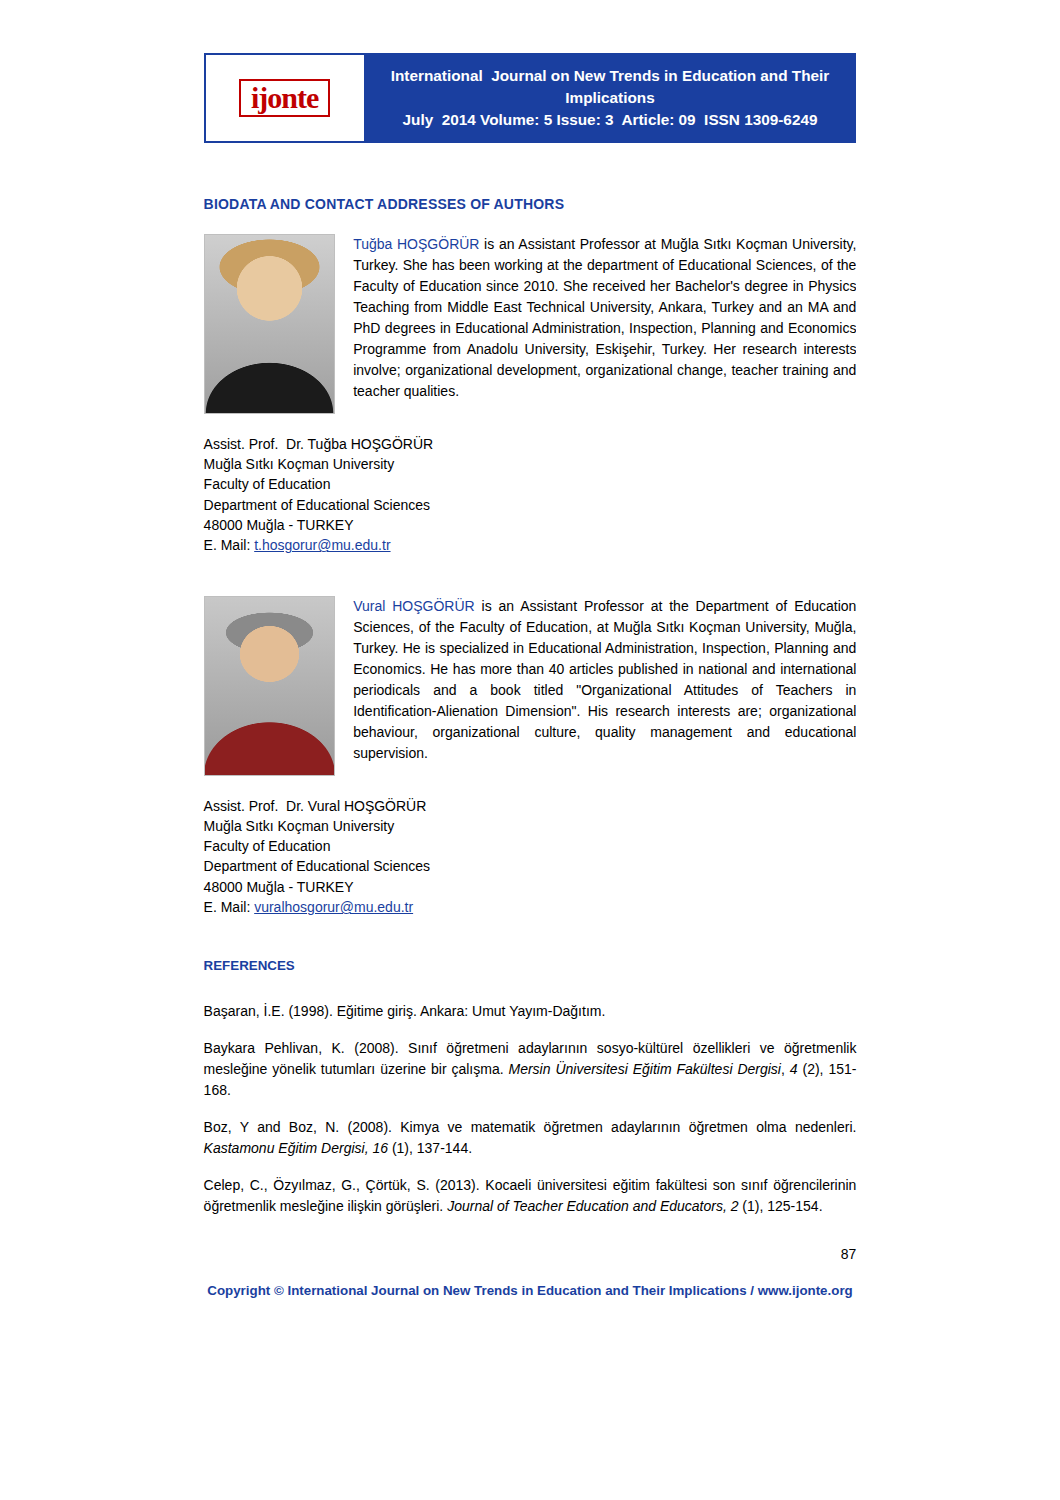ijonte
International Journal on New Trends in Education and Their Implications
July 2014 Volume: 5 Issue: 3 Article: 09 ISSN 1309-6249
BIODATA AND CONTACT ADDRESSES OF AUTHORS
Tuğba HOŞGÖRÜR is an Assistant Professor at Muğla Sıtkı Koçman University, Turkey. She has been working at the department of Educational Sciences, of the Faculty of Education since 2010. She received her Bachelor's degree in Physics Teaching from Middle East Technical University, Ankara, Turkey and an MA and PhD degrees in Educational Administration, Inspection, Planning and Economics Programme from Anadolu University, Eskişehir, Turkey. Her research interests involve; organizational development, organizational change, teacher training and teacher qualities.
Assist. Prof. Dr. Tuğba HOŞGÖRÜR
Muğla Sıtkı Koçman University
Faculty of Education
Department of Educational Sciences
48000 Muğla - TURKEY
E. Mail: t.hosgorur@mu.edu.tr
Vural HOŞGÖRÜR is an Assistant Professor at the Department of Education Sciences, of the Faculty of Education, at Muğla Sıtkı Koçman University, Muğla, Turkey. He is specialized in Educational Administration, Inspection, Planning and Economics. He has more than 40 articles published in national and international periodicals and a book titled "Organizational Attitudes of Teachers in Identification-Alienation Dimension". His research interests are; organizational behaviour, organizational culture, quality management and educational supervision.
Assist. Prof. Dr. Vural HOŞGÖRÜR
Muğla Sıtkı Koçman University
Faculty of Education
Department of Educational Sciences
48000 Muğla - TURKEY
E. Mail: vuralhosgorur@mu.edu.tr
REFERENCES
Başaran, İ.E. (1998). Eğitime giriş. Ankara: Umut Yayım-Dağıtım.
Baykara Pehlivan, K. (2008). Sınıf öğretmeni adaylarının sosyo-kültürel özellikleri ve öğretmenlik mesleğine yönelik tutumları üzerine bir çalışma. Mersin Üniversitesi Eğitim Fakültesi Dergisi, 4 (2), 151-168.
Boz, Y and Boz, N. (2008). Kimya ve matematik öğretmen adaylarının öğretmen olma nedenleri. Kastamonu Eğitim Dergisi, 16 (1), 137-144.
Celep, C., Özyılmaz, G., Çörtük, S. (2013). Kocaeli üniversitesi eğitim fakültesi son sınıf öğrencilerinin öğretmenlik mesleğine ilişkin görüşleri. Journal of Teacher Education and Educators, 2 (1), 125-154.
87
Copyright © International Journal on New Trends in Education and Their Implications / www.ijonte.org